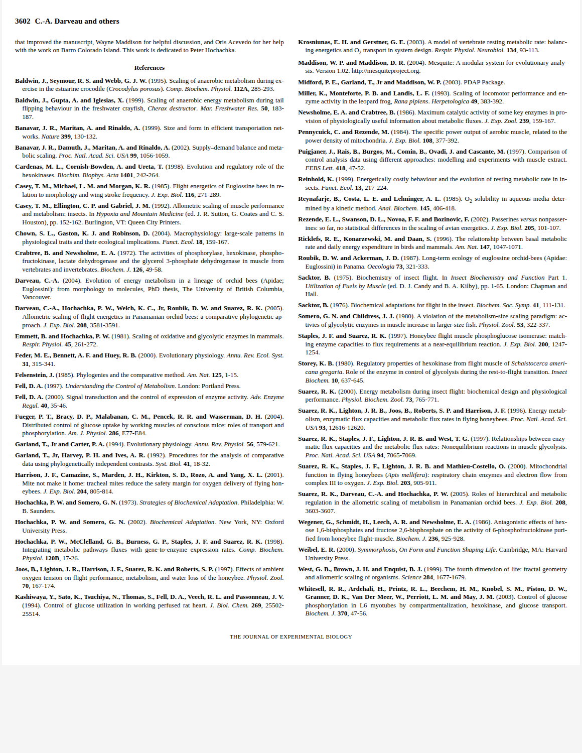3602 C.-A. Darveau and others
that improved the manuscript, Wayne Maddison for helpful discussion, and Oris Acevedo for her help with the work on Barro Colorado Island. This work is dedicated to Peter Hochachka.
References
Baldwin, J., Seymour, R. S. and Webb, G. J. W. (1995). Scaling of anaerobic metabolism during exercise in the estuarine crocodile (Crocodylus porosus). Comp. Biochem. Physiol. 112A, 285-293.
Baldwin, J., Gupta, A. and Iglesias, X. (1999). Scaling of anaerobic energy metabolism during tail flipping behaviour in the freshwater crayfish, Cherax destructor. Mar. Freshwater Res. 50, 183-187.
Banavar, J. R., Maritan, A. and Rinaldo, A. (1999). Size and form in efficient transportation networks. Nature 399, 130-132.
Banavar, J. R., Damuth, J., Maritan, A. and Rinaldo, A. (2002). Supply–demand balance and metabolic scaling. Proc. Natl. Acad. Sci. USA 99, 1056-1059.
Cardenas, M. L., Cornish-Bowden, A. and Ureta, T. (1998). Evolution and regulatory role of the hexokinases. Biochim. Biophys. Acta 1401, 242-264.
Casey, T. M., Michael, L. M. and Morgan, K. R. (1985). Flight energetics of Euglossine bees in relation to morphology and wing stroke frequency. J. Exp. Biol. 116, 271-289.
Casey, T. M., Ellington, C. P. and Gabriel, J. M. (1992). Allometric scaling of muscle performance and metabolism: insects. In Hypoxia and Mountain Medicine (ed. J. R. Sutton, G. Coates and C. S. Houston), pp. 152-162. Burlington, VT: Queen City Printers.
Chown, S. L., Gaston, K. J. and Robinson, D. (2004). Macrophysiology: large-scale patterns in physiological traits and their ecological implications. Funct. Ecol. 18, 159-167.
Crabtree, B. and Newsholme, E. A. (1972). The activities of phosphorylase, hexokinase, phosphofructokinase, lactate dehydrogenase and the glycerol 3-phosphate dehydrogenase in muscle from vertebrates and invertebrates. Biochem. J. 126, 49-58.
Darveau, C.-A. (2004). Evolution of energy metabolism in a lineage of orchid bees (Apidae; Euglossini): from morphology to molecules, PhD thesis, The University of British Columbia, Vancouver.
Darveau, C.-A., Hochachka, P. W., Welch, K. C., Jr, Roubik, D. W. and Suarez, R. K. (2005). Allometric scaling of flight energetics in Panamanian orchid bees: a comparative phylogenetic approach. J. Exp. Biol. 208, 3581-3591.
Emmett, B. and Hochachka, P. W. (1981). Scaling of oxidative and glycolytic enzymes in mammals. Respir. Physiol. 45, 261-272.
Feder, M. E., Bennett, A. F. and Huey, R. B. (2000). Evolutionary physiology. Annu. Rev. Ecol. Syst. 31, 315-341.
Felsenstein, J. (1985). Phylogenies and the comparative method. Am. Nat. 125, 1-15.
Fell, D. A. (1997). Understanding the Control of Metabolism. London: Portland Press.
Fell, D. A. (2000). Signal transduction and the control of expression of enzyme activity. Adv. Enzyme Regul. 40, 35-46.
Fueger, P. T., Bracy, D. P., Malabanan, C. M., Pencek, R. R. and Wasserman, D. H. (2004). Distributed control of glucose uptake by working muscles of conscious mice: roles of transport and phosphorylation. Am. J. Physiol. 286, E77-E84.
Garland, T., Jr and Carter, P. A. (1994). Evolutionary physiology. Annu. Rev. Physiol. 56, 579-621.
Garland, T., Jr, Harvey, P. H. and Ives, A. R. (1992). Procedures for the analysis of comparative data using phylogenetically independent contrasts. Syst. Biol. 41, 18-32.
Harrison, J. F., Camazine, S., Marden, J. H., Kirkton, S. D., Rozo, A. and Yang, X. L. (2001). Mite not make it home: tracheal mites reduce the safety margin for oxygen delivery of flying honeybees. J. Exp. Biol. 204, 805-814.
Hochachka, P. W. and Somero, G. N. (1973). Strategies of Biochemical Adaptation. Philadelphia: W. B. Saunders.
Hochachka, P. W. and Somero, G. N. (2002). Biochemical Adaptation. New York, NY: Oxford University Press.
Hochachka, P. W., McClelland, G. B., Burness, G. P., Staples, J. F. and Suarez, R. K. (1998). Integrating metabolic pathways fluxes with gene-to-enzyme expression rates. Comp. Biochem. Physiol. 120B, 17-26.
Joos, B., Lighton, J. R., Harrison, J. F., Suarez, R. K. and Roberts, S. P. (1997). Effects of ambient oxygen tension on flight performance, metabolism, and water loss of the honeybee. Physiol. Zool. 70, 167-174.
Kashiwaya, Y., Sato, K., Tsuchiya, N., Thomas, S., Fell, D. A., Veech, R. L. and Passonneau, J. V. (1994). Control of glucose utilization in working perfused rat heart. J. Biol. Chem. 269, 25502-25514.
Krosniunas, E. H. and Gerstner, G. E. (2003). A model of vertebrate resting metabolic rate: balancing energetics and O2 transport in system design. Respir. Physiol. Neurobiol. 134, 93-113.
Maddison, W. P. and Maddison, D. R. (2004). Mesquite: A modular system for evolutionary analysis. Version 1.02. http://mesquiteproject.org.
Midford, P. E., Garland, T., Jr and Maddison, W. P. (2003). PDAP Package.
Miller, K., Monteforte, P. B. and Landis, L. F. (1993). Scaling of locomotor performance and enzyme activity in the leopard frog, Rana pipiens. Herpetologica 49, 383-392.
Newsholme, E. A. and Crabtree, B. (1986). Maximum catalytic activity of some key enzymes in provision of physiologically useful information about metabolic fluxes. J. Exp. Zool. 239, 159-167.
Pennycuick, C. and Rezende, M. (1984). The specific power output of aerobic muscle, related to the power density of mitochondria. J. Exp. Biol. 108, 377-392.
Puigjaner, J., Rais, B., Burgos, M., Comin, B., Ovadi, J. and Cascante, M. (1997). Comparison of control analysis data using different approaches: modelling and experiments with muscle extract. FEBS Lett. 418, 47-52.
Reinhold, K. (1999). Energetically costly behaviour and the evolution of resting metabolic rate in insects. Funct. Ecol. 13, 217-224.
Reynafarje, B., Costa, L. E. and Lehninger, A. L. (1985). O2 solubility in aqueous media determined by a kinetic method. Anal. Biochem. 145, 406-418.
Rezende, E. L., Swanson, D. L., Novoa, F. F. and Bozinovic, F. (2002). Passerines versus nonpasserines: so far, no statistical differences in the scaling of avian energetics. J. Exp. Biol. 205, 101-107.
Ricklefs, R. E., Konarzewski, M. and Daan, S. (1996). The relationship between basal metabolic rate and daily energy expenditure in birds and mammals. Am. Nat. 147, 1047-1071.
Roubik, D. W. and Ackerman, J. D. (1987). Long-term ecology of euglossine orchid-bees (Apidae: Euglossini) in Panama. Oecologia 73, 321-333.
Sacktor, B. (1975). Biochemistry of insect flight. In Insect Biochemistry and Function Part 1. Utilization of Fuels by Muscle (ed. D. J. Candy and B. A. Kilby), pp. 1-65. London: Chapman and Hall.
Sacktor, B. (1976). Biochemical adaptations for flight in the insect. Biochem. Soc. Symp. 41, 111-131.
Somero, G. N. and Childress, J. J. (1980). A violation of the metabolism-size scaling paradigm: activies of glycolytic enzymes in muscle increase in larger-size fish. Physiol. Zool. 53, 322-337.
Staples, J. F. and Suarez, R. K. (1997). Honeybee flight muscle phosphoglucose isomerase: matching enzyme capacities to flux requirements at a near-equilibrium reaction. J. Exp. Biol. 200, 1247-1254.
Storey, K. B. (1980). Regulatory properties of hexokinase from flight muscle of Schaistocerca americana gregaria. Role of the enzyme in control of glycolysis during the rest-to-flight transition. Insect Biochem. 10, 637-645.
Suarez, R. K. (2000). Energy metabolism during insect flight: biochemical design and physiological performance. Physiol. Biochem. Zool. 73, 765-771.
Suarez, R. K., Lighton, J. R. B., Joos, B., Roberts, S. P. and Harrison, J. F. (1996). Energy metabolism, enzymatic flux capacities and metabolic flux rates in flying honeybees. Proc. Natl. Acad. Sci. USA 93, 12616-12620.
Suarez, R. K., Staples, J. F., Lighton, J. R. B. and West, T. G. (1997). Relationships between enzymatic flux capacities and the metabolic flux rates: Nonequilibrium reactions in muscle glycolysis. Proc. Natl. Acad. Sci. USA 94, 7065-7069.
Suarez, R. K., Staples, J. F., Lighton, J. R. B. and Mathieu-Costello, O. (2000). Mitochondrial function in flying honeybees (Apis mellifera): respiratory chain enzymes and electron flow from complex III to oxygen. J. Exp. Biol. 203, 905-911.
Suarez, R. K., Darveau, C.-A. and Hochachka, P. W. (2005). Roles of hierarchical and metabolic regulation in the allometric scaling of metabolism in Panamanian orchid bees. J. Exp. Biol. 208, 3603-3607.
Wegener, G., Schmidt, H., Leech, A. R. and Newsholme, E. A. (1986). Antagonistic effects of hexose 1,6-bisphosphates and fructose 2,6-bisphosphate on the activity of 6-phosphofructokinase purified from honeybee flight-muscle. Biochem. J. 236, 925-928.
Weibel, E. R. (2000). Symmorphosis, On Form and Function Shaping Life. Cambridge, MA: Harvard University Press.
West, G. B., Brown, J. H. and Enquist, B. J. (1999). The fourth dimension of life: fractal geometry and allometric scaling of organisms. Science 284, 1677-1679.
Whitesell, R. R., Ardehali, H., Printz, R. L., Beechem, H. M., Knobel, S. M., Piston, D. W., Granner, D. K., Van Der Meer, W., Perriott, L. M. and May, J. M. (2003). Control of glucose phosphorylation in L6 myotubes by compartmentalization, hexokinase, and glucose transport. Biochem. J. 370, 47-56.
THE JOURNAL OF EXPERIMENTAL BIOLOGY